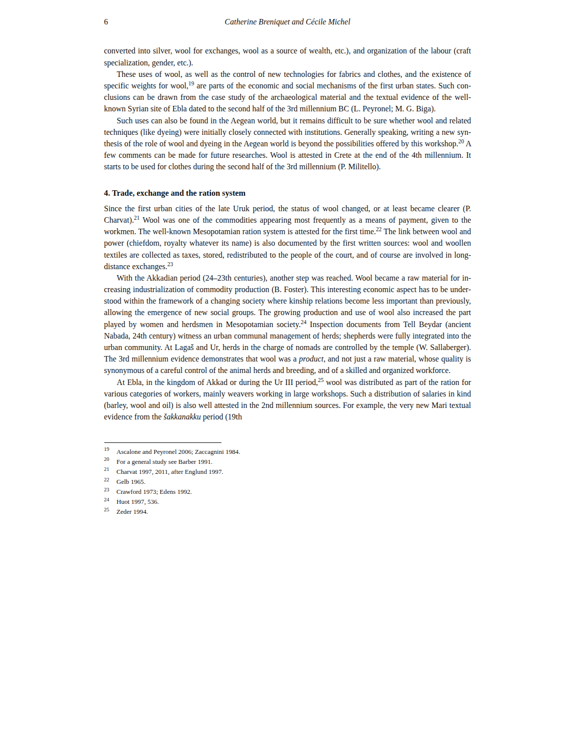6
Catherine Breniquet and Cécile Michel
converted into silver, wool for exchanges, wool as a source of wealth, etc.), and organization of the labour (craft specialization, gender, etc.).
These uses of wool, as well as the control of new technologies for fabrics and clothes, and the existence of specific weights for wool,19 are parts of the economic and social mechanisms of the first urban states. Such conclusions can be drawn from the case study of the archaeological material and the textual evidence of the well-known Syrian site of Ebla dated to the second half of the 3rd millennium BC (L. Peyronel; M. G. Biga).
Such uses can also be found in the Aegean world, but it remains difficult to be sure whether wool and related techniques (like dyeing) were initially closely connected with institutions. Generally speaking, writing a new synthesis of the role of wool and dyeing in the Aegean world is beyond the possibilities offered by this workshop.20 A few comments can be made for future researches. Wool is attested in Crete at the end of the 4th millennium. It starts to be used for clothes during the second half of the 3rd millennium (P. Militello).
4. Trade, exchange and the ration system
Since the first urban cities of the late Uruk period, the status of wool changed, or at least became clearer (P. Charvat).21 Wool was one of the commodities appearing most frequently as a means of payment, given to the workmen. The well-known Mesopotamian ration system is attested for the first time.22 The link between wool and power (chiefdom, royalty whatever its name) is also documented by the first written sources: wool and woollen textiles are collected as taxes, stored, redistributed to the people of the court, and of course are involved in long-distance exchanges.23
With the Akkadian period (24–23th centuries), another step was reached. Wool became a raw material for increasing industrialization of commodity production (B. Foster). This interesting economic aspect has to be understood within the framework of a changing society where kinship relations become less important than previously, allowing the emergence of new social groups. The growing production and use of wool also increased the part played by women and herdsmen in Mesopotamian society.24 Inspection documents from Tell Beydar (ancient Nabada, 24th century) witness an urban communal management of herds; shepherds were fully integrated into the urban community. At Lagaš and Ur, herds in the charge of nomads are controlled by the temple (W. Sallaberger). The 3rd millennium evidence demonstrates that wool was a product, and not just a raw material, whose quality is synonymous of a careful control of the animal herds and breeding, and of a skilled and organized workforce.
At Ebla, in the kingdom of Akkad or during the Ur III period,25 wool was distributed as part of the ration for various categories of workers, mainly weavers working in large workshops. Such a distribution of salaries in kind (barley, wool and oil) is also well attested in the 2nd millennium sources. For example, the very new Mari textual evidence from the šakkanakku period (19th
19 Ascalone and Peyronel 2006; Zaccagnini 1984.
20 For a general study see Barber 1991.
21 Charvat 1997, 2011, after Englund 1997.
22 Gelb 1965.
23 Crawford 1973; Edens 1992.
24 Huot 1997, 536.
25 Zeder 1994.